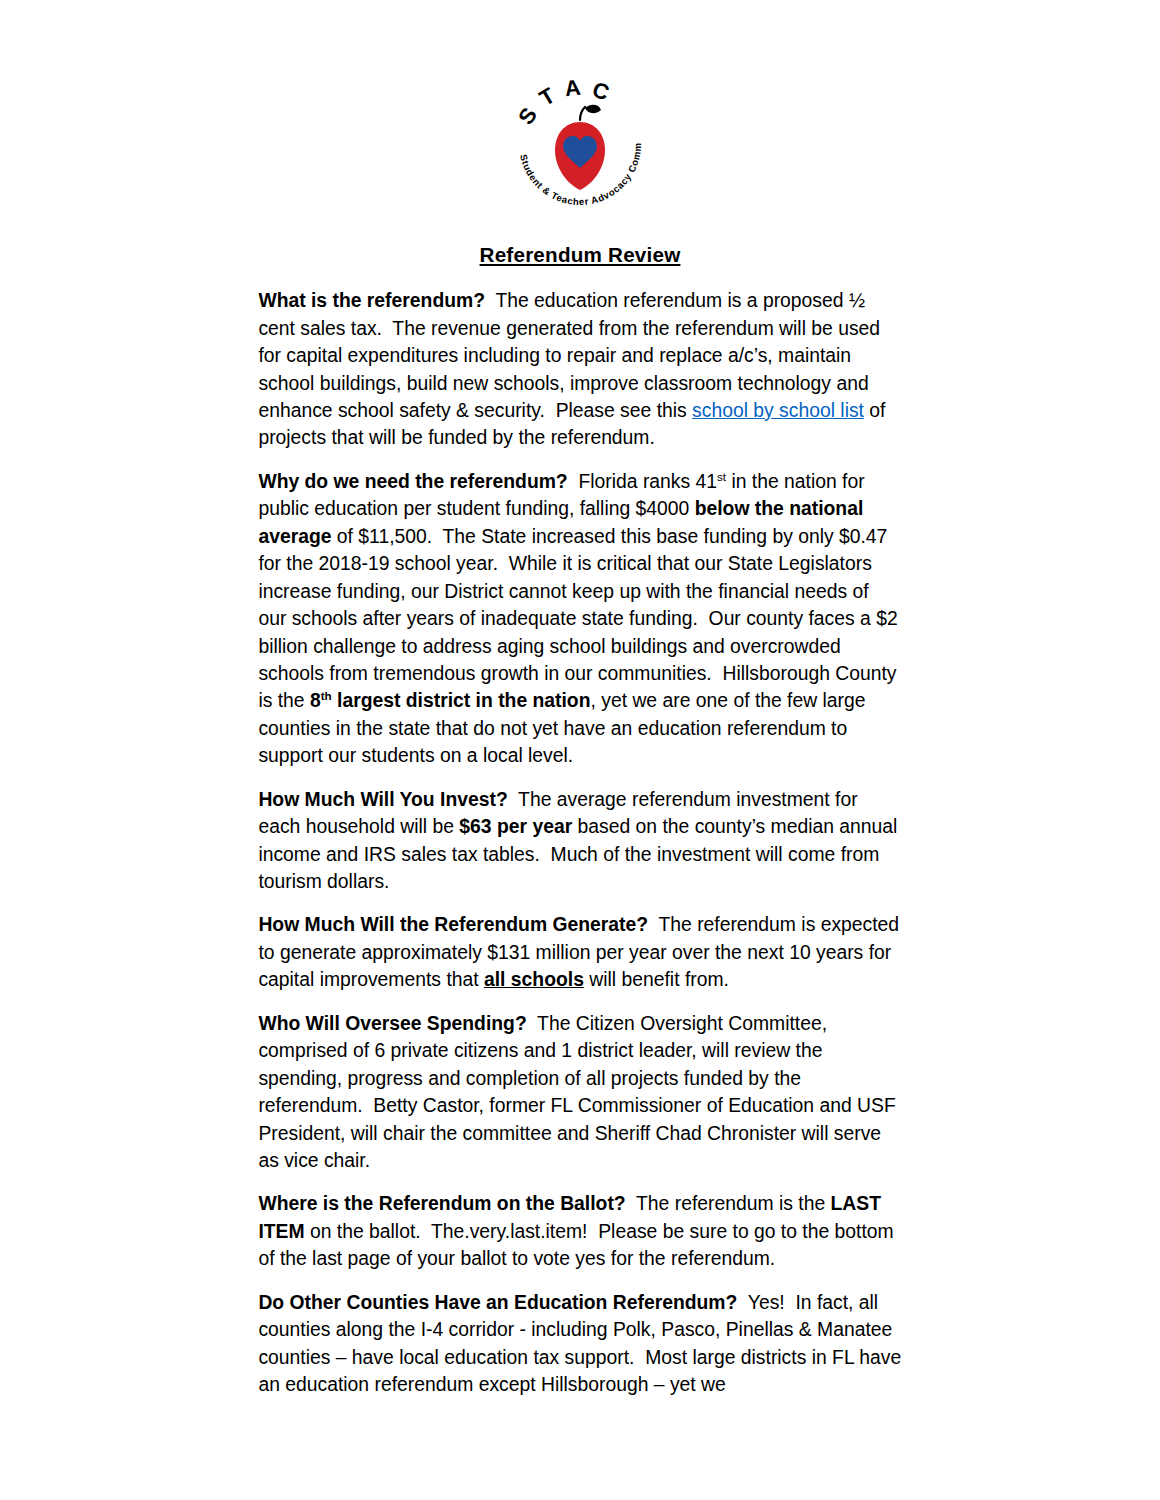S T A C Student & Teacher Advocacy Committee
Referendum Review
What is the referendum? The education referendum is a proposed ½ cent sales tax. The revenue generated from the referendum will be used for capital expenditures including to repair and replace a/c’s, maintain school buildings, build new schools, improve classroom technology and enhance school safety & security. Please see this school by school list of projects that will be funded by the referendum.
Why do we need the referendum? Florida ranks 41st in the nation for public education per student funding, falling $4000 below the national average of $11,500. The State increased this base funding by only $0.47 for the 2018-19 school year. While it is critical that our State Legislators increase funding, our District cannot keep up with the financial needs of our schools after years of inadequate state funding. Our county faces a $2 billion challenge to address aging school buildings and overcrowded schools from tremendous growth in our communities. Hillsborough County is the 8th largest district in the nation, yet we are one of the few large counties in the state that do not yet have an education referendum to support our students on a local level.
How Much Will You Invest? The average referendum investment for each household will be $63 per year based on the county’s median annual income and IRS sales tax tables. Much of the investment will come from tourism dollars.
How Much Will the Referendum Generate? The referendum is expected to generate approximately $131 million per year over the next 10 years for capital improvements that all schools will benefit from.
Who Will Oversee Spending? The Citizen Oversight Committee, comprised of 6 private citizens and 1 district leader, will review the spending, progress and completion of all projects funded by the referendum. Betty Castor, former FL Commissioner of Education and USF President, will chair the committee and Sheriff Chad Chronister will serve as vice chair.
Where is the Referendum on the Ballot? The referendum is the LAST ITEM on the ballot. The.very.last.item! Please be sure to go to the bottom of the last page of your ballot to vote yes for the referendum.
Do Other Counties Have an Education Referendum? Yes! In fact, all counties along the I-4 corridor - including Polk, Pasco, Pinellas & Manatee counties – have local education tax support. Most large districts in FL have an education referendum except Hillsborough – yet we